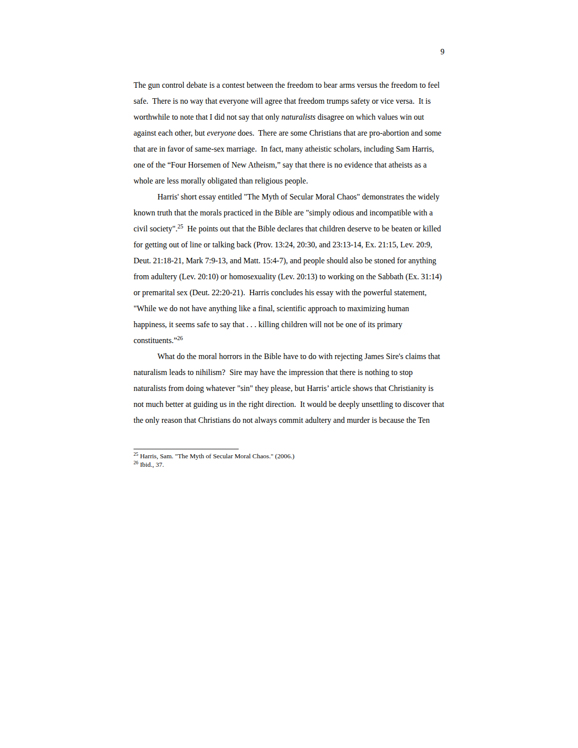9
The gun control debate is a contest between the freedom to bear arms versus the freedom to feel safe. There is no way that everyone will agree that freedom trumps safety or vice versa. It is worthwhile to note that I did not say that only naturalists disagree on which values win out against each other, but everyone does. There are some Christians that are pro-abortion and some that are in favor of same-sex marriage. In fact, many atheistic scholars, including Sam Harris, one of the “Four Horsemen of New Atheism,” say that there is no evidence that atheists as a whole are less morally obligated than religious people.
Harris' short essay entitled "The Myth of Secular Moral Chaos" demonstrates the widely known truth that the morals practiced in the Bible are "simply odious and incompatible with a civil society".25 He points out that the Bible declares that children deserve to be beaten or killed for getting out of line or talking back (Prov. 13:24, 20:30, and 23:13-14, Ex. 21:15, Lev. 20:9, Deut. 21:18-21, Mark 7:9-13, and Matt. 15:4-7), and people should also be stoned for anything from adultery (Lev. 20:10) or homosexuality (Lev. 20:13) to working on the Sabbath (Ex. 31:14) or premarital sex (Deut. 22:20-21). Harris concludes his essay with the powerful statement, "While we do not have anything like a final, scientific approach to maximizing human happiness, it seems safe to say that . . . killing children will not be one of its primary constituents.”26
What do the moral horrors in the Bible have to do with rejecting James Sire's claims that naturalism leads to nihilism? Sire may have the impression that there is nothing to stop naturalists from doing whatever "sin" they please, but Harris’ article shows that Christianity is not much better at guiding us in the right direction. It would be deeply unsettling to discover that the only reason that Christians do not always commit adultery and murder is because the Ten
25 Harris, Sam. "The Myth of Secular Moral Chaos." (2006.)
26 Ibid., 37.